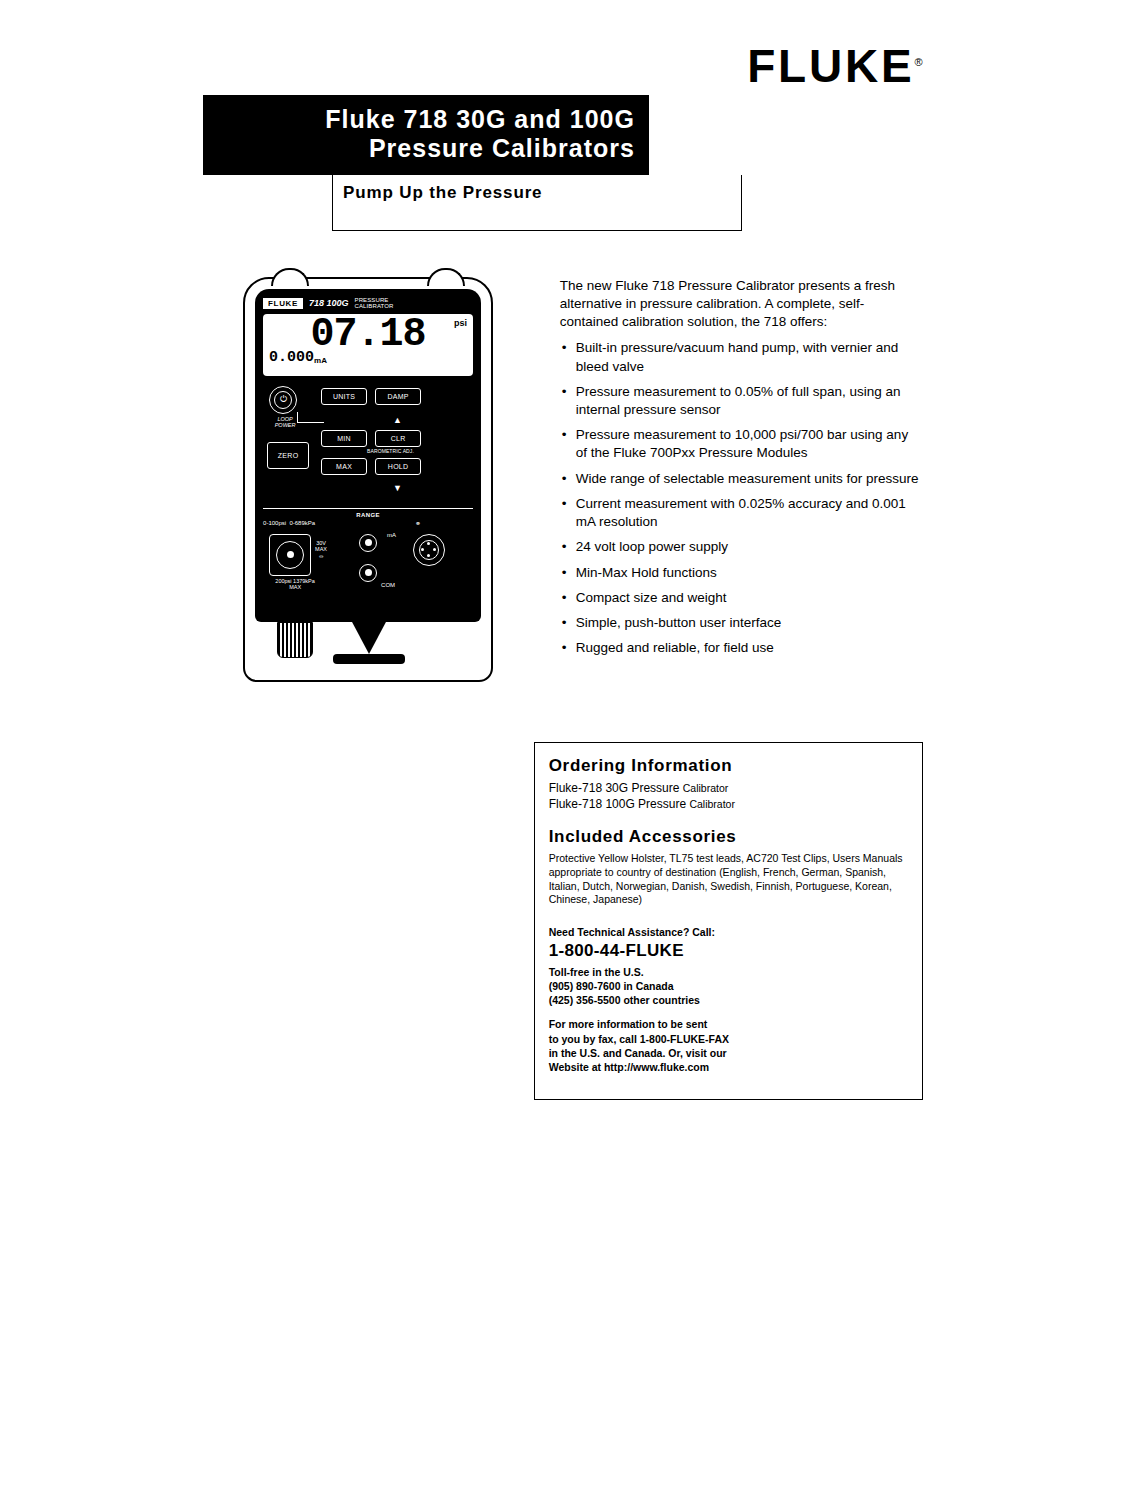FLUKE®
Fluke 718 30G and 100G
Pressure Calibrators
Pump Up the Pressure
FLUKE 718 100G PRESSURE
CALIBRATOR
psi
07.18
0.000mA
⏻
LOOP
POWER
UNITS
DAMP
ZERO
MIN
MAX
CLR
HOLD
BAROMETRIC ADJ.
▲
▼
RANGE
0-100psi 0-689kPa
30V
MAX
⏛
mA
COM
⚭
200psi 1379kPa
MAX
The new Fluke 718 Pressure Calibrator presents a fresh alternative in pressure calibration. A complete, self-contained calibration solution, the 718 offers:
Built-in pressure/vacuum hand pump, with vernier and bleed valve
Pressure measurement to 0.05% of full span, using an internal pressure sensor
Pressure measurement to 10,000 psi/700 bar using any of the Fluke 700Pxx Pressure Modules
Wide range of selectable measurement units for pressure
Current measurement with 0.025% accuracy and 0.001 mA resolution
24 volt loop power supply
Min-Max Hold functions
Compact size and weight
Simple, push-button user interface
Rugged and reliable, for field use
Ordering Information
Fluke-718 30G Pressure Calibrator
Fluke-718 100G Pressure Calibrator
Included Accessories
Protective Yellow Holster, TL75 test leads, AC720 Test Clips, Users Manuals appropriate to country of destination (English, French, German, Spanish, Italian, Dutch, Norwegian, Danish, Swedish, Finnish, Portuguese, Korean, Chinese, Japanese)
Need Technical Assistance? Call:
1-800-44-FLUKE
Toll-free in the U.S.
(905) 890-7600 in Canada
(425) 356-5500 other countries
For more information to be sent
to you by fax, call 1-800-FLUKE-FAX
in the U.S. and Canada. Or, visit our
Website at http://www.fluke.com